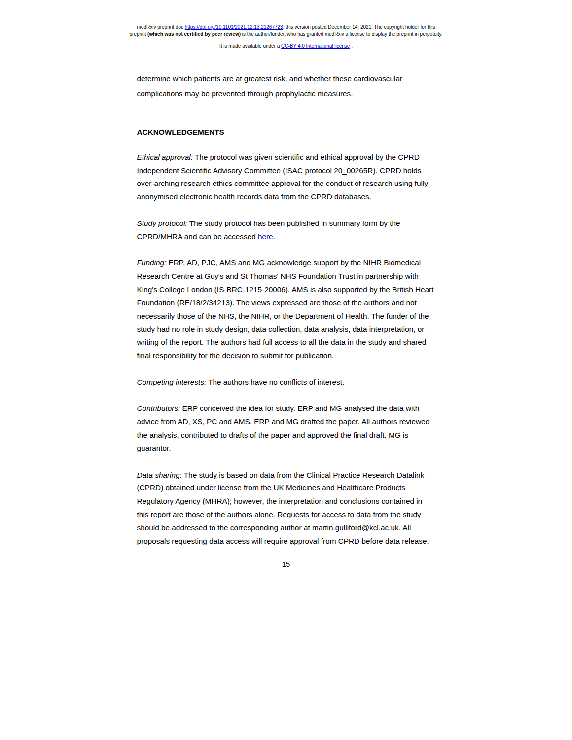medRxiv preprint doi: https://doi.org/10.1101/2021.12.13.21267723; this version posted December 14, 2021. The copyright holder for this
preprint (which was not certified by peer review) is the author/funder, who has granted medRxiv a license to display the preprint in perpetuity.
It is made available under a CC-BY 4.0 International license .
determine which patients are at greatest risk, and whether these cardiovascular complications may be prevented through prophylactic measures.
ACKNOWLEDGEMENTS
Ethical approval: The protocol was given scientific and ethical approval by the CPRD Independent Scientific Advisory Committee (ISAC protocol 20_00265R). CPRD holds over-arching research ethics committee approval for the conduct of research using fully anonymised electronic health records data from the CPRD databases.
Study protocol: The study protocol has been published in summary form by the CPRD/MHRA and can be accessed here.
Funding: ERP, AD, PJC, AMS and MG acknowledge support by the NIHR Biomedical Research Centre at Guy's and St Thomas' NHS Foundation Trust in partnership with King's College London (IS-BRC-1215-20006). AMS is also supported by the British Heart Foundation (RE/18/2/34213). The views expressed are those of the authors and not necessarily those of the NHS, the NIHR, or the Department of Health. The funder of the study had no role in study design, data collection, data analysis, data interpretation, or writing of the report. The authors had full access to all the data in the study and shared final responsibility for the decision to submit for publication.
Competing interests: The authors have no conflicts of interest.
Contributors: ERP conceived the idea for study. ERP and MG analysed the data with advice from AD, XS, PC and AMS. ERP and MG drafted the paper. All authors reviewed the analysis, contributed to drafts of the paper and approved the final draft. MG is guarantor.
Data sharing: The study is based on data from the Clinical Practice Research Datalink (CPRD) obtained under license from the UK Medicines and Healthcare Products Regulatory Agency (MHRA); however, the interpretation and conclusions contained in this report are those of the authors alone. Requests for access to data from the study should be addressed to the corresponding author at martin.gulliford@kcl.ac.uk. All proposals requesting data access will require approval from CPRD before data release.
15